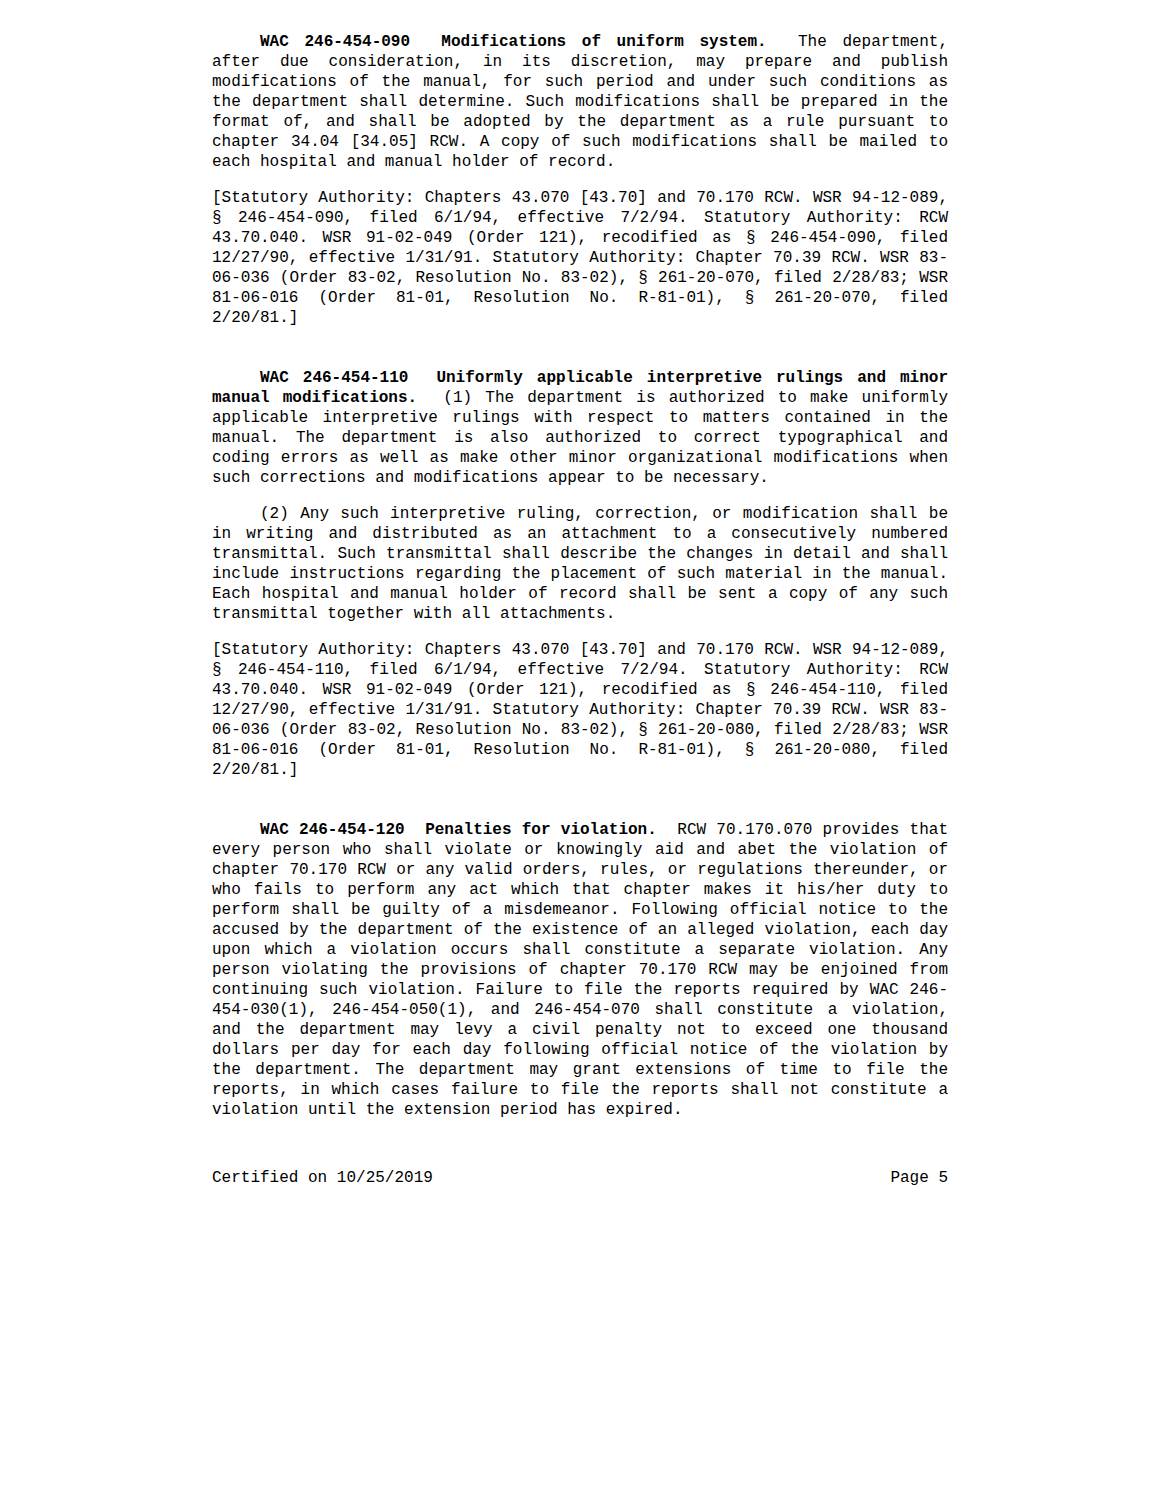WAC 246-454-090 Modifications of uniform system. The department, after due consideration, in its discretion, may prepare and publish modifications of the manual, for such period and under such conditions as the department shall determine. Such modifications shall be prepared in the format of, and shall be adopted by the department as a rule pursuant to chapter 34.04 [34.05] RCW. A copy of such modifications shall be mailed to each hospital and manual holder of record.
[Statutory Authority: Chapters 43.070 [43.70] and 70.170 RCW. WSR 94-12-089, § 246-454-090, filed 6/1/94, effective 7/2/94. Statutory Authority: RCW 43.70.040. WSR 91-02-049 (Order 121), recodified as § 246-454-090, filed 12/27/90, effective 1/31/91. Statutory Authority: Chapter 70.39 RCW. WSR 83-06-036 (Order 83-02, Resolution No. 83-02), § 261-20-070, filed 2/28/83; WSR 81-06-016 (Order 81-01, Resolution No. R-81-01), § 261-20-070, filed 2/20/81.]
WAC 246-454-110 Uniformly applicable interpretive rulings and minor manual modifications. (1) The department is authorized to make uniformly applicable interpretive rulings with respect to matters contained in the manual. The department is also authorized to correct typographical and coding errors as well as make other minor organizational modifications when such corrections and modifications appear to be necessary.
(2) Any such interpretive ruling, correction, or modification shall be in writing and distributed as an attachment to a consecutively numbered transmittal. Such transmittal shall describe the changes in detail and shall include instructions regarding the placement of such material in the manual. Each hospital and manual holder of record shall be sent a copy of any such transmittal together with all attachments.
[Statutory Authority: Chapters 43.070 [43.70] and 70.170 RCW. WSR 94-12-089, § 246-454-110, filed 6/1/94, effective 7/2/94. Statutory Authority: RCW 43.70.040. WSR 91-02-049 (Order 121), recodified as § 246-454-110, filed 12/27/90, effective 1/31/91. Statutory Authority: Chapter 70.39 RCW. WSR 83-06-036 (Order 83-02, Resolution No. 83-02), § 261-20-080, filed 2/28/83; WSR 81-06-016 (Order 81-01, Resolution No. R-81-01), § 261-20-080, filed 2/20/81.]
WAC 246-454-120 Penalties for violation. RCW 70.170.070 provides that every person who shall violate or knowingly aid and abet the violation of chapter 70.170 RCW or any valid orders, rules, or regulations thereunder, or who fails to perform any act which that chapter makes it his/her duty to perform shall be guilty of a misdemeanor. Following official notice to the accused by the department of the existence of an alleged violation, each day upon which a violation occurs shall constitute a separate violation. Any person violating the provisions of chapter 70.170 RCW may be enjoined from continuing such violation. Failure to file the reports required by WAC 246-454-030(1), 246-454-050(1), and 246-454-070 shall constitute a violation, and the department may levy a civil penalty not to exceed one thousand dollars per day for each day following official notice of the violation by the department. The department may grant extensions of time to file the reports, in which cases failure to file the reports shall not constitute a violation until the extension period has expired.
Certified on 10/25/2019 Page 5